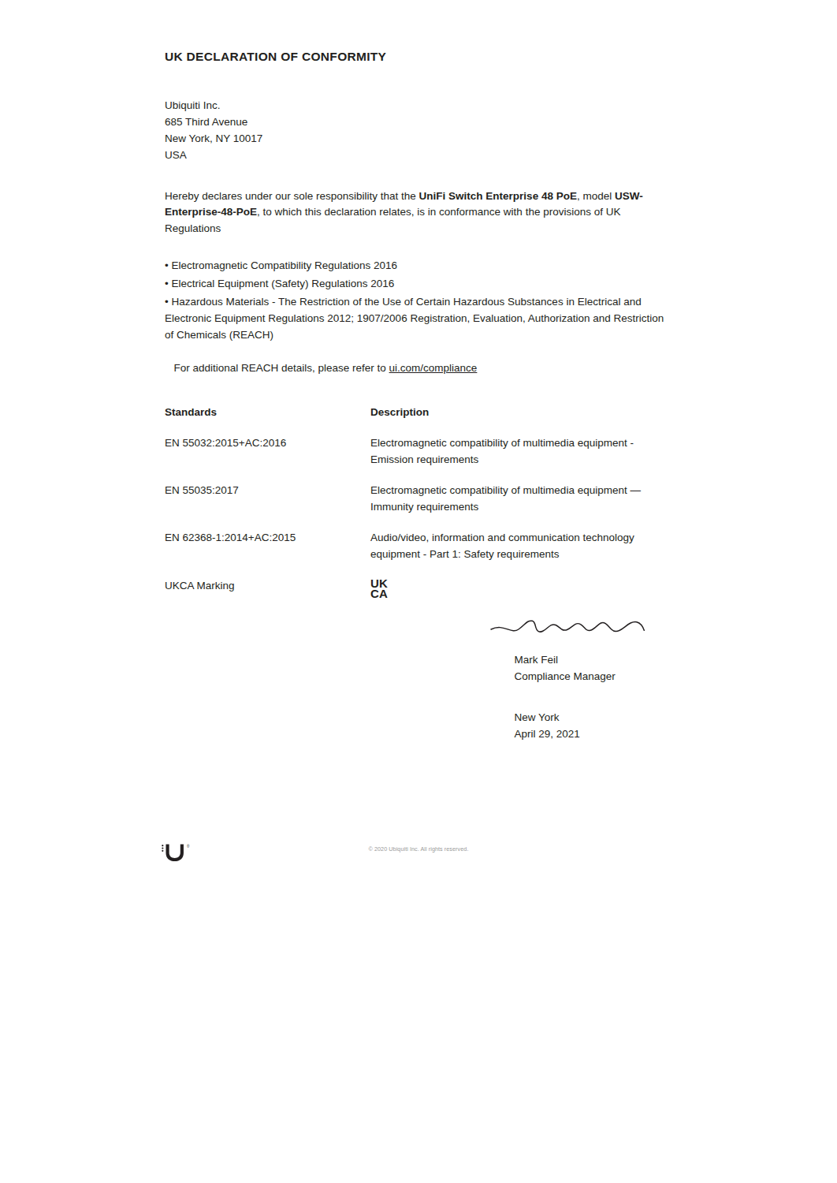UK DECLARATION OF CONFORMITY
Ubiquiti Inc.
685 Third Avenue
New York, NY 10017
USA
Hereby declares under our sole responsibility that the UniFi Switch Enterprise 48 PoE, model USW-Enterprise-48-PoE, to which this declaration relates, is in conformance with the provisions of UK Regulations
• Electromagnetic Compatibility Regulations 2016
• Electrical Equipment (Safety) Regulations 2016
• Hazardous Materials - The Restriction of the Use of Certain Hazardous Substances in Electrical and Electronic Equipment Regulations 2012; 1907/2006 Registration, Evaluation, Authorization and Restriction of Chemicals (REACH)
For additional REACH details, please refer to ui.com/compliance
| Standards | Description |
| --- | --- |
| EN 55032:2015+AC:2016 | Electromagnetic compatibility of multimedia equipment - Emission requirements |
| EN 55035:2017 | Electromagnetic compatibility of multimedia equipment — Immunity requirements |
| EN 62368-1:2014+AC:2015 | Audio/video, information and communication technology equipment - Part 1: Safety requirements |
| UKCA Marking | UK CA |
Mark Feil
Compliance Manager
New York
April 29, 2021
®
© 2020 Ubiquiti Inc. All rights reserved.